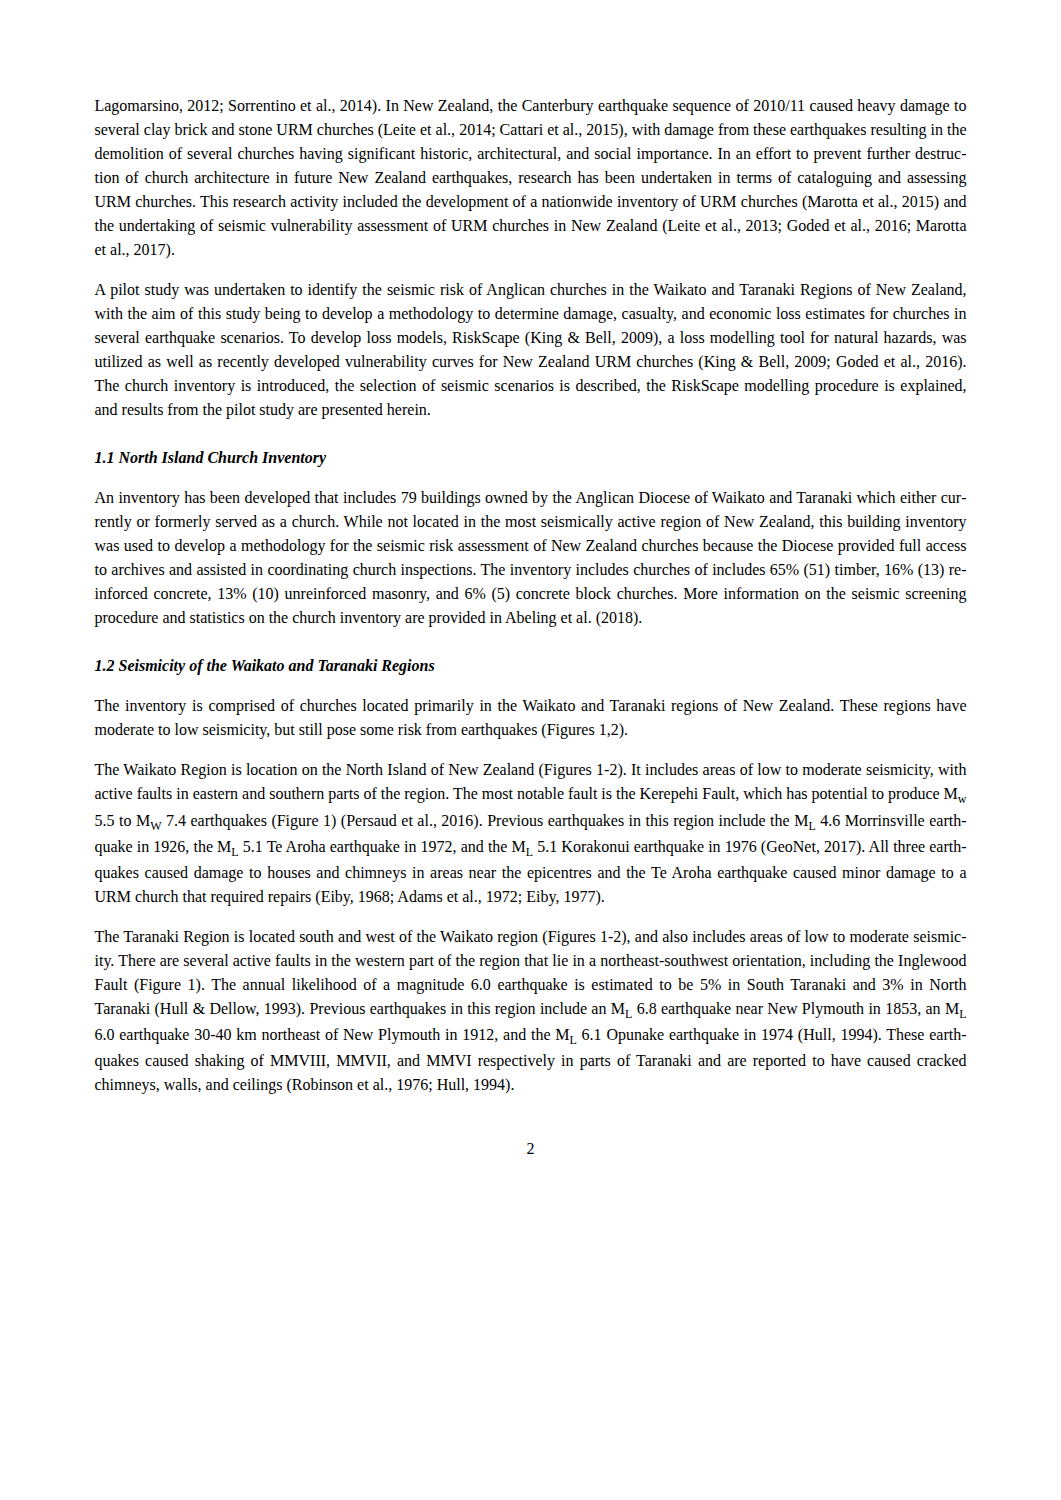Lagomarsino, 2012; Sorrentino et al., 2014). In New Zealand, the Canterbury earthquake sequence of 2010/11 caused heavy damage to several clay brick and stone URM churches (Leite et al., 2014; Cattari et al., 2015), with damage from these earthquakes resulting in the demolition of several churches having significant historic, architectural, and social importance. In an effort to prevent further destruction of church architecture in future New Zealand earthquakes, research has been undertaken in terms of cataloguing and assessing URM churches. This research activity included the development of a nationwide inventory of URM churches (Marotta et al., 2015) and the undertaking of seismic vulnerability assessment of URM churches in New Zealand (Leite et al., 2013; Goded et al., 2016; Marotta et al., 2017).
A pilot study was undertaken to identify the seismic risk of Anglican churches in the Waikato and Taranaki Regions of New Zealand, with the aim of this study being to develop a methodology to determine damage, casualty, and economic loss estimates for churches in several earthquake scenarios. To develop loss models, RiskScape (King & Bell, 2009), a loss modelling tool for natural hazards, was utilized as well as recently developed vulnerability curves for New Zealand URM churches (King & Bell, 2009; Goded et al., 2016). The church inventory is introduced, the selection of seismic scenarios is described, the RiskScape modelling procedure is explained, and results from the pilot study are presented herein.
1.1 North Island Church Inventory
An inventory has been developed that includes 79 buildings owned by the Anglican Diocese of Waikato and Taranaki which either currently or formerly served as a church. While not located in the most seismically active region of New Zealand, this building inventory was used to develop a methodology for the seismic risk assessment of New Zealand churches because the Diocese provided full access to archives and assisted in coordinating church inspections. The inventory includes churches of includes 65% (51) timber, 16% (13) reinforced concrete, 13% (10) unreinforced masonry, and 6% (5) concrete block churches. More information on the seismic screening procedure and statistics on the church inventory are provided in Abeling et al. (2018).
1.2 Seismicity of the Waikato and Taranaki Regions
The inventory is comprised of churches located primarily in the Waikato and Taranaki regions of New Zealand. These regions have moderate to low seismicity, but still pose some risk from earthquakes (Figures 1,2).
The Waikato Region is location on the North Island of New Zealand (Figures 1-2). It includes areas of low to moderate seismicity, with active faults in eastern and southern parts of the region. The most notable fault is the Kerepehi Fault, which has potential to produce Mw 5.5 to MW 7.4 earthquakes (Figure 1) (Persaud et al., 2016). Previous earthquakes in this region include the ML 4.6 Morrinsville earthquake in 1926, the ML 5.1 Te Aroha earthquake in 1972, and the ML 5.1 Korakonui earthquake in 1976 (GeoNet, 2017). All three earthquakes caused damage to houses and chimneys in areas near the epicentres and the Te Aroha earthquake caused minor damage to a URM church that required repairs (Eiby, 1968; Adams et al., 1972; Eiby, 1977).
The Taranaki Region is located south and west of the Waikato region (Figures 1-2), and also includes areas of low to moderate seismicity. There are several active faults in the western part of the region that lie in a northeast-southwest orientation, including the Inglewood Fault (Figure 1). The annual likelihood of a magnitude 6.0 earthquake is estimated to be 5% in South Taranaki and 3% in North Taranaki (Hull & Dellow, 1993). Previous earthquakes in this region include an ML 6.8 earthquake near New Plymouth in 1853, an ML 6.0 earthquake 30-40 km northeast of New Plymouth in 1912, and the ML 6.1 Opunake earthquake in 1974 (Hull, 1994). These earthquakes caused shaking of MMVIII, MMVII, and MMVI respectively in parts of Taranaki and are reported to have caused cracked chimneys, walls, and ceilings (Robinson et al., 1976; Hull, 1994).
2